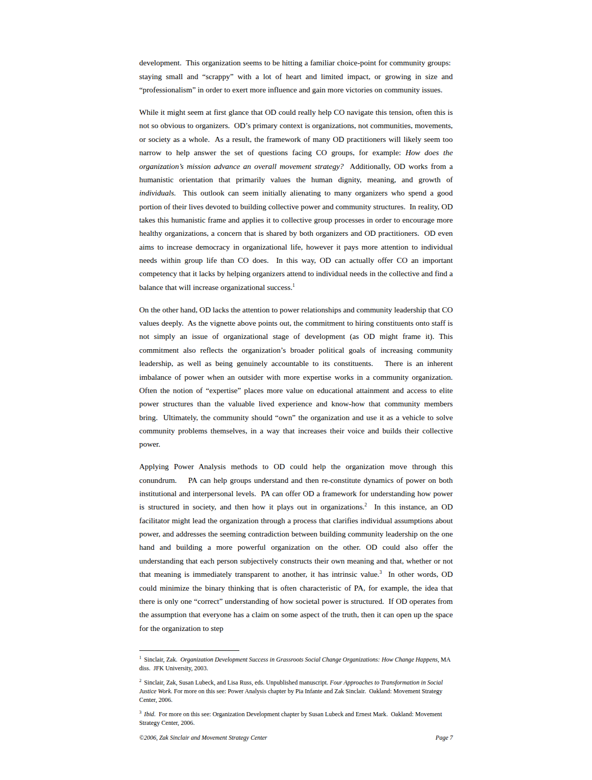development. This organization seems to be hitting a familiar choice-point for community groups: staying small and “scrappy” with a lot of heart and limited impact, or growing in size and “professionalism” in order to exert more influence and gain more victories on community issues.
While it might seem at first glance that OD could really help CO navigate this tension, often this is not so obvious to organizers. OD’s primary context is organizations, not communities, movements, or society as a whole. As a result, the framework of many OD practitioners will likely seem too narrow to help answer the set of questions facing CO groups, for example: How does the organization’s mission advance an overall movement strategy? Additionally, OD works from a humanistic orientation that primarily values the human dignity, meaning, and growth of individuals. This outlook can seem initially alienating to many organizers who spend a good portion of their lives devoted to building collective power and community structures. In reality, OD takes this humanistic frame and applies it to collective group processes in order to encourage more healthy organizations, a concern that is shared by both organizers and OD practitioners. OD even aims to increase democracy in organizational life, however it pays more attention to individual needs within group life than CO does. In this way, OD can actually offer CO an important competency that it lacks by helping organizers attend to individual needs in the collective and find a balance that will increase organizational success.1
On the other hand, OD lacks the attention to power relationships and community leadership that CO values deeply. As the vignette above points out, the commitment to hiring constituents onto staff is not simply an issue of organizational stage of development (as OD might frame it). This commitment also reflects the organization’s broader political goals of increasing community leadership, as well as being genuinely accountable to its constituents. There is an inherent imbalance of power when an outsider with more expertise works in a community organization. Often the notion of “expertise” places more value on educational attainment and access to elite power structures than the valuable lived experience and know-how that community members bring. Ultimately, the community should “own” the organization and use it as a vehicle to solve community problems themselves, in a way that increases their voice and builds their collective power.
Applying Power Analysis methods to OD could help the organization move through this conundrum. PA can help groups understand and then re-constitute dynamics of power on both institutional and interpersonal levels. PA can offer OD a framework for understanding how power is structured in society, and then how it plays out in organizations.2 In this instance, an OD facilitator might lead the organization through a process that clarifies individual assumptions about power, and addresses the seeming contradiction between building community leadership on the one hand and building a more powerful organization on the other. OD could also offer the understanding that each person subjectively constructs their own meaning and that, whether or not that meaning is immediately transparent to another, it has intrinsic value.3 In other words, OD could minimize the binary thinking that is often characteristic of PA, for example, the idea that there is only one “correct” understanding of how societal power is structured. If OD operates from the assumption that everyone has a claim on some aspect of the truth, then it can open up the space for the organization to step
1 Sinclair, Zak. Organization Development Success in Grassroots Social Change Organizations: How Change Happens, MA diss. JFK University, 2003.
2 Sinclair, Zak, Susan Lubeck, and Lisa Russ, eds. Unpublished manuscript. Four Approaches to Transformation in Social Justice Work. For more on this see: Power Analysis chapter by Pia Infante and Zak Sinclair. Oakland: Movement Strategy Center, 2006.
3 Ibid. For more on this see: Organization Development chapter by Susan Lubeck and Ernest Mark. Oakland: Movement Strategy Center, 2006.
©2006, Zak Sinclair and Movement Strategy Center Page 7